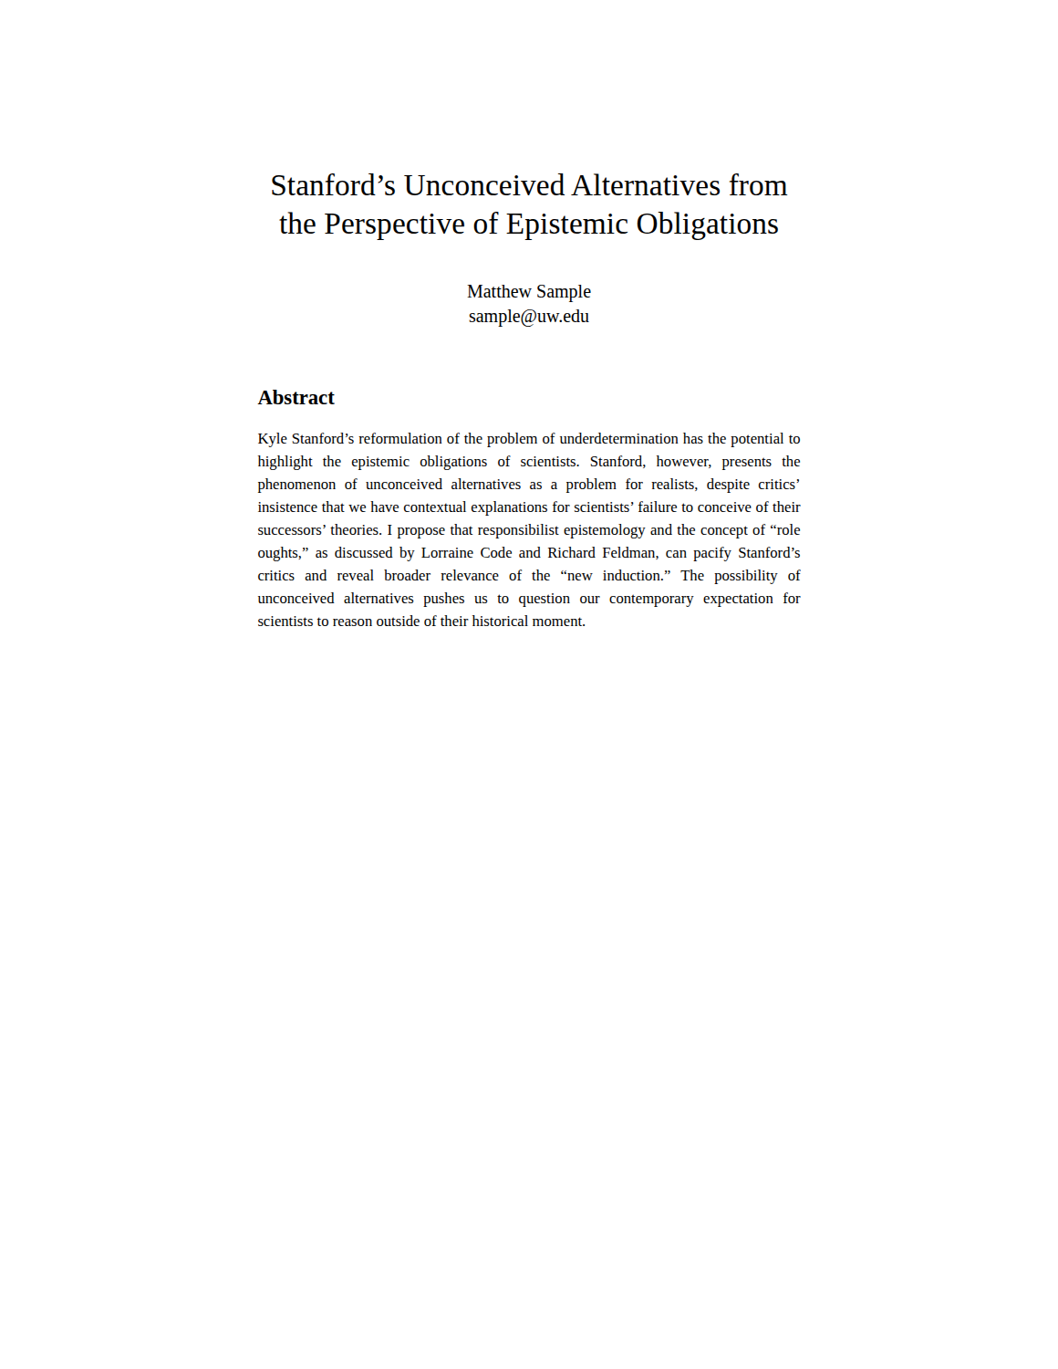Stanford’s Unconceived Alternatives from the Perspective of Epistemic Obligations
Matthew Sample sample@uw.edu
Abstract
Kyle Stanford’s reformulation of the problem of underdetermination has the potential to highlight the epistemic obligations of scientists. Stanford, however, presents the phenomenon of unconceived alternatives as a problem for realists, despite critics’ insistence that we have contextual explanations for scientists’ failure to conceive of their successors’ theories. I propose that responsibilist epistemology and the concept of “role oughts,” as discussed by Lorraine Code and Richard Feldman, can pacify Stanford’s critics and reveal broader relevance of the “new induction.” The possibility of unconceived alternatives pushes us to question our contemporary expectation for scientists to reason outside of their historical moment.